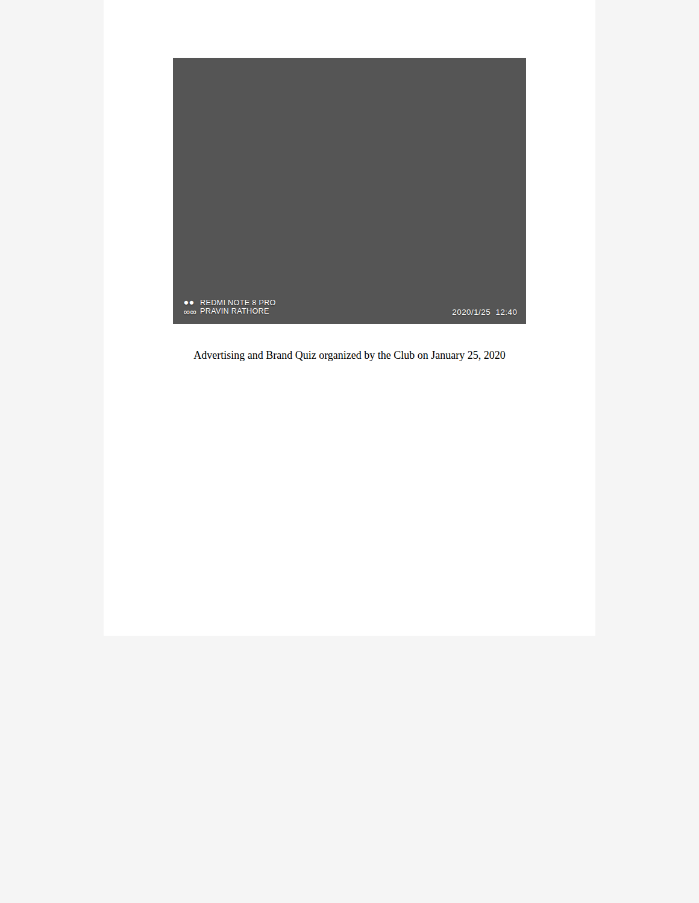●● ∞∞ REDMI NOTE 8 PRO PRAVIN RATHORE
2020/1/25 12:40
Advertising and Brand Quiz organized by the Club on January 25, 2020